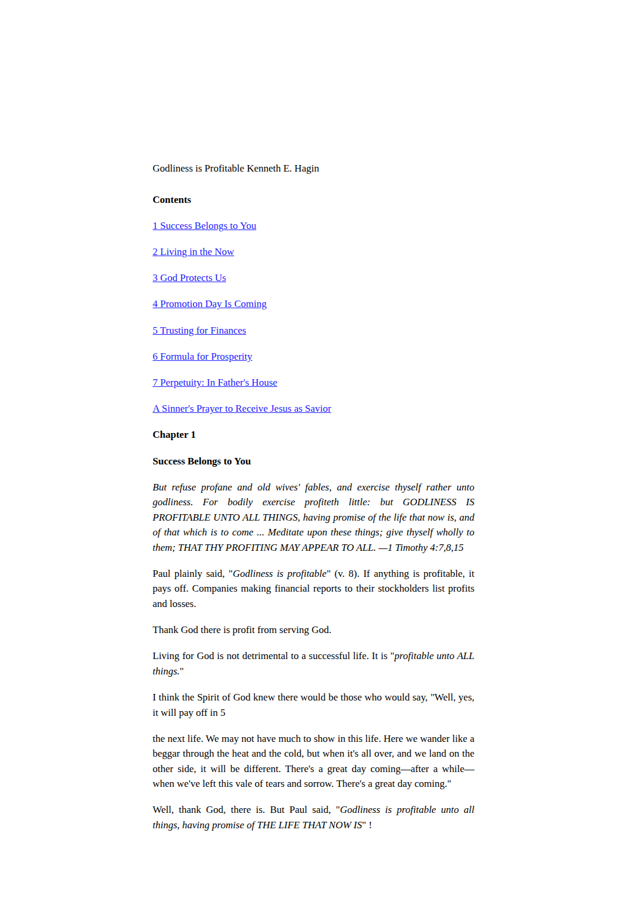Godliness is Profitable Kenneth E. Hagin
Contents
1 Success Belongs to You
2 Living in the Now
3 God Protects Us
4 Promotion Day Is Coming
5 Trusting for Finances
6 Formula for Prosperity
7 Perpetuity: In Father's House
A Sinner's Prayer to Receive Jesus as Savior
Chapter 1
Success Belongs to You
But refuse profane and old wives' fables, and exercise thyself rather unto godliness. For bodily exercise profiteth little: but GODLINESS IS PROFITABLE UNTO ALL THINGS, having promise of the life that now is, and of that which is to come ... Meditate upon these things; give thyself wholly to them; THAT THY PROFITING MAY APPEAR TO ALL. —1 Timothy 4:7,8,15
Paul plainly said, "Godliness is profitable" (v. 8). If anything is profitable, it pays off. Companies making financial reports to their stockholders list profits and losses.
Thank God there is profit from serving God.
Living for God is not detrimental to a successful life. It is "profitable unto ALL things."
I think the Spirit of God knew there would be those who would say, "Well, yes, it will pay off in 5
the next life. We may not have much to show in this life. Here we wander like a beggar through the heat and the cold, but when it's all over, and we land on the other side, it will be different. There's a great day coming—after a while—when we've left this vale of tears and sorrow. There's a great day coming."
Well, thank God, there is. But Paul said, "Godliness is profitable unto all things, having promise of THE LIFE THAT NOW IS" !